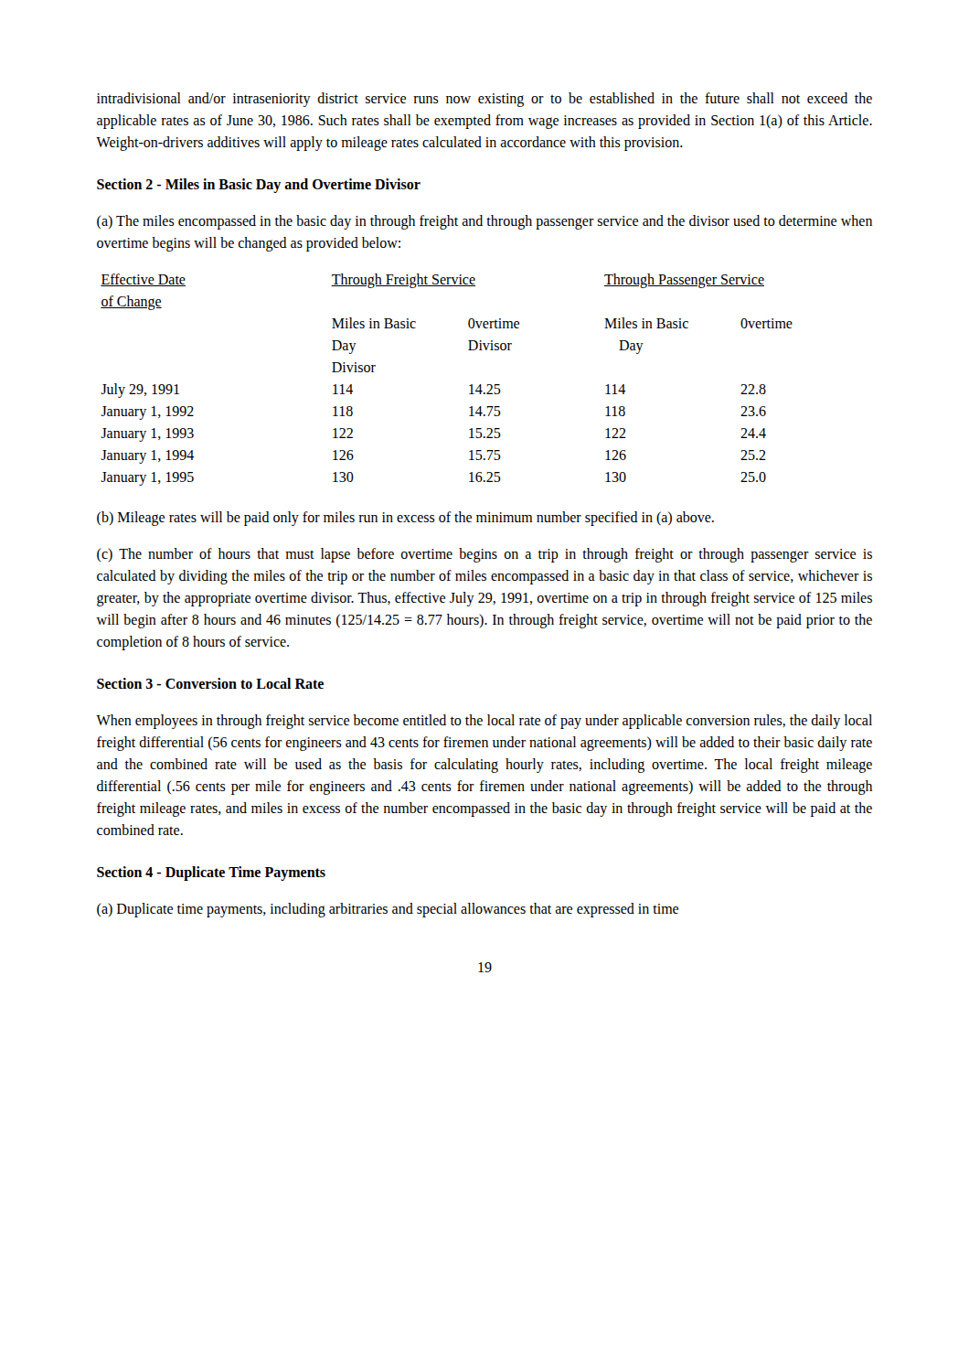intradivisional and/or intraseniority district service runs now existing or to be established in the future shall not exceed the applicable rates as of June 30, 1986. Such rates shall be exempted from wage increases as provided in Section 1(a) of this Article. Weight-on-drivers additives will apply to mileage rates calculated in accordance with this provision.
Section 2 - Miles in Basic Day and Overtime Divisor
(a) The miles encompassed in the basic day in through freight and through passenger service and the divisor used to determine when overtime begins will be changed as provided below:
| Effective Date | Through Freight Service | Through Passenger Service |
| of Change | | | | |
| | Miles in Basic Day Divisor | 0vertime Divisor | Miles in Basic Day | 0vertime |
| July 29, 1991 | 114 | 14.25 | 114 | 22.8 |
| January 1, 1992 | 118 | 14.75 | 118 | 23.6 |
| January 1, 1993 | 122 | 15.25 | 122 | 24.4 |
| January 1, 1994 | 126 | 15.75 | 126 | 25.2 |
| January 1, 1995 | 130 | 16.25 | 130 | 25.0 |
(b) Mileage rates will be paid only for miles run in excess of the minimum number specified in (a) above.
(c) The number of hours that must lapse before overtime begins on a trip in through freight or through passenger service is calculated by dividing the miles of the trip or the number of miles encompassed in a basic day in that class of service, whichever is greater, by the appropriate overtime divisor. Thus, effective July 29, 1991, overtime on a trip in through freight service of 125 miles will begin after 8 hours and 46 minutes (125/14.25 = 8.77 hours). In through freight service, overtime will not be paid prior to the completion of 8 hours of service.
Section 3 - Conversion to Local Rate
When employees in through freight service become entitled to the local rate of pay under applicable conversion rules, the daily local freight differential (56 cents for engineers and 43 cents for firemen under national agreements) will be added to their basic daily rate and the combined rate will be used as the basis for calculating hourly rates, including overtime. The local freight mileage differential (.56 cents per mile for engineers and .43 cents for firemen under national agreements) will be added to the through freight mileage rates, and miles in excess of the number encompassed in the basic day in through freight service will be paid at the combined rate.
Section 4 - Duplicate Time Payments
(a) Duplicate time payments, including arbitraries and special allowances that are expressed in time
19